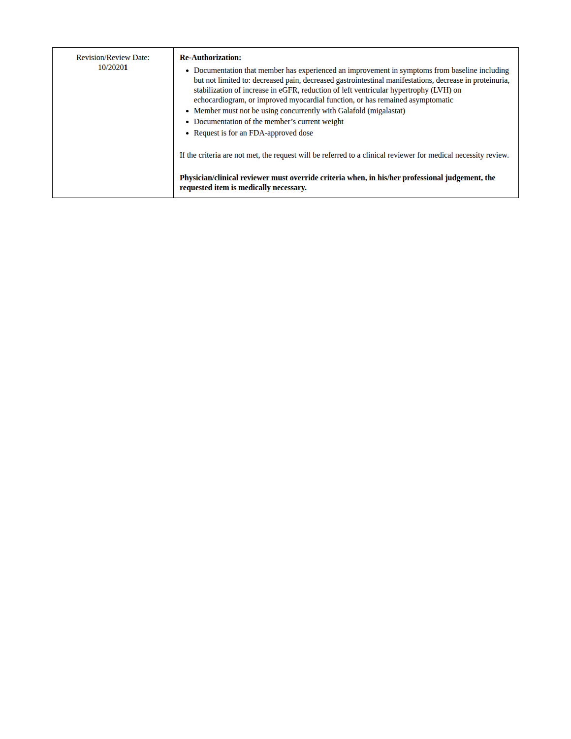| Revision/Review Date: 10/2020 1 | Re-Authorization: Documentation that member has experienced an improvement in symptoms from baseline including but not limited to: decreased pain, decreased gastrointestinal manifestations, decrease in proteinuria, stabilization of increase in eGFR, reduction of left ventricular hypertrophy (LVH) on echocardiogram, or improved myocardial function, or has remained asymptomatic Member must not be using concurrently with Galafold (migalastat) Documentation of the member’s current weight Request is for an FDA-approved dose If the criteria are not met, the request will be referred to a clinical reviewer for medical necessity review. Physician/clinical reviewer must override criteria when, in his/her professional judgement, the requested item is medically necessary. |